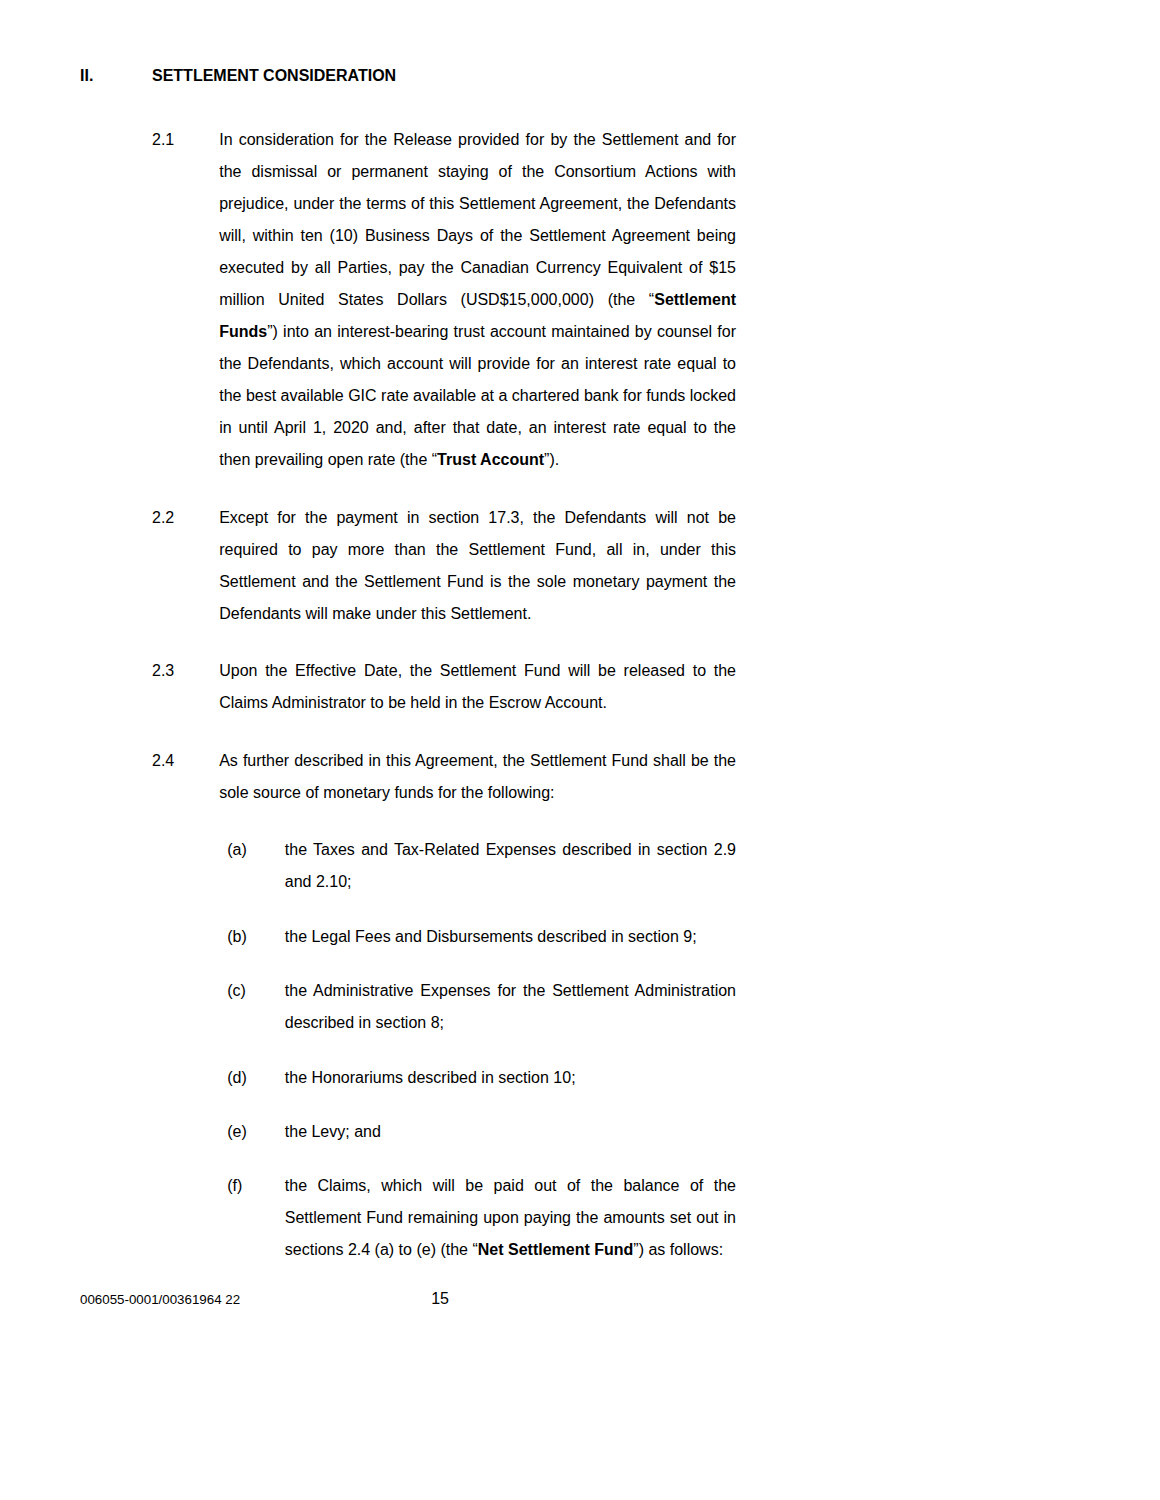II. SETTLEMENT CONSIDERATION
2.1
In consideration for the Release provided for by the Settlement and for the dismissal or permanent staying of the Consortium Actions with prejudice, under the terms of this Settlement Agreement, the Defendants will, within ten (10) Business Days of the Settlement Agreement being executed by all Parties, pay the Canadian Currency Equivalent of $15 million United States Dollars (USD$15,000,000) (the “Settlement Funds”) into an interest-bearing trust account maintained by counsel for the Defendants, which account will provide for an interest rate equal to the best available GIC rate available at a chartered bank for funds locked in until April 1, 2020 and, after that date, an interest rate equal to the then prevailing open rate (the “Trust Account”).
2.2
Except for the payment in section 17.3, the Defendants will not be required to pay more than the Settlement Fund, all in, under this Settlement and the Settlement Fund is the sole monetary payment the Defendants will make under this Settlement.
2.3
Upon the Effective Date, the Settlement Fund will be released to the Claims Administrator to be held in the Escrow Account.
2.4
As further described in this Agreement, the Settlement Fund shall be the sole source of monetary funds for the following:
(a)
the Taxes and Tax-Related Expenses described in section 2.9 and 2.10;
(b)
the Legal Fees and Disbursements described in section 9;
(c)
the Administrative Expenses for the Settlement Administration described in section 8;
(d)
the Honorariums described in section 10;
(e)
the Levy; and
(f)
the Claims, which will be paid out of the balance of the Settlement Fund remaining upon paying the amounts set out in sections 2.4 (a) to (e) (the “Net Settlement Fund”) as follows:
006055-0001/00361964 22
15